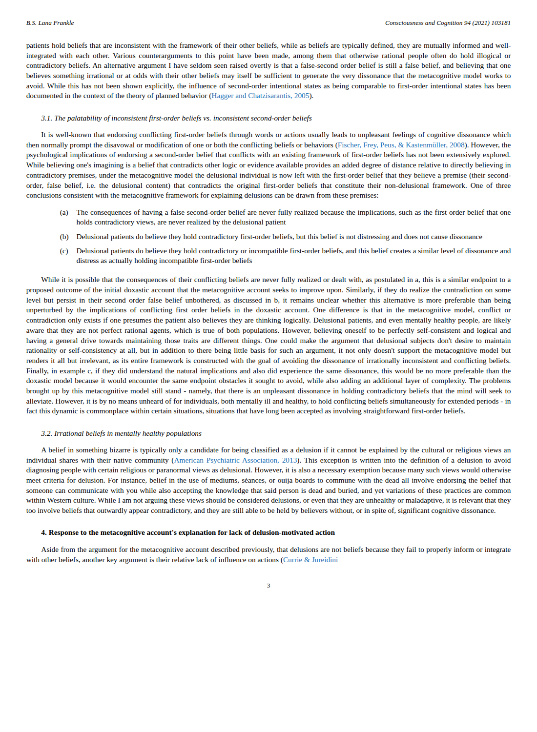B.S. Lana Frankle Consciousness and Cognition 94 (2021) 103181
patients hold beliefs that are inconsistent with the framework of their other beliefs, while as beliefs are typically defined, they are mutually informed and well-integrated with each other. Various counterarguments to this point have been made, among them that otherwise rational people often do hold illogical or contradictory beliefs. An alternative argument I have seldom seen raised overtly is that a false-second order belief is still a false belief, and believing that one believes something irrational or at odds with their other beliefs may itself be sufficient to generate the very dissonance that the metacognitive model works to avoid. While this has not been shown explicitly, the influence of second-order intentional states as being comparable to first-order intentional states has been documented in the context of the theory of planned behavior (Hagger and Chatzisarantis, 2005).
3.1. The palatability of inconsistent first-order beliefs vs. inconsistent second-order beliefs
It is well-known that endorsing conflicting first-order beliefs through words or actions usually leads to unpleasant feelings of cognitive dissonance which then normally prompt the disavowal or modification of one or both the conflicting beliefs or behaviors (Fischer, Frey, Peus, & Kastenmüller, 2008). However, the psychological implications of endorsing a second-order belief that conflicts with an existing framework of first-order beliefs has not been extensively explored. While believing one's imagining is a belief that contradicts other logic or evidence available provides an added degree of distance relative to directly believing in contradictory premises, under the metacognitive model the delusional individual is now left with the first-order belief that they believe a premise (their second-order, false belief, i.e. the delusional content) that contradicts the original first-order beliefs that constitute their non-delusional framework. One of three conclusions consistent with the metacognitive framework for explaining delusions can be drawn from these premises:
(a) The consequences of having a false second-order belief are never fully realized because the implications, such as the first order belief that one holds contradictory views, are never realized by the delusional patient
(b) Delusional patients do believe they hold contradictory first-order beliefs, but this belief is not distressing and does not cause dissonance
(c) Delusional patients do believe they hold contradictory or incompatible first-order beliefs, and this belief creates a similar level of dissonance and distress as actually holding incompatible first-order beliefs
While it is possible that the consequences of their conflicting beliefs are never fully realized or dealt with, as postulated in a, this is a similar endpoint to a proposed outcome of the initial doxastic account that the metacognitive account seeks to improve upon. Similarly, if they do realize the contradiction on some level but persist in their second order false belief unbothered, as discussed in b, it remains unclear whether this alternative is more preferable than being unperturbed by the implications of conflicting first order beliefs in the doxastic account. One difference is that in the metacognitive model, conflict or contradiction only exists if one presumes the patient also believes they are thinking logically. Delusional patients, and even mentally healthy people, are likely aware that they are not perfect rational agents, which is true of both populations. However, believing oneself to be perfectly self-consistent and logical and having a general drive towards maintaining those traits are different things. One could make the argument that delusional subjects don't desire to maintain rationality or self-consistency at all, but in addition to there being little basis for such an argument, it not only doesn't support the metacognitive model but renders it all but irrelevant, as its entire framework is constructed with the goal of avoiding the dissonance of irrationally inconsistent and conflicting beliefs. Finally, in example c, if they did understand the natural implications and also did experience the same dissonance, this would be no more preferable than the doxastic model because it would encounter the same endpoint obstacles it sought to avoid, while also adding an additional layer of complexity. The problems brought up by this metacognitive model still stand - namely, that there is an unpleasant dissonance in holding contradictory beliefs that the mind will seek to alleviate. However, it is by no means unheard of for individuals, both mentally ill and healthy, to hold conflicting beliefs simultaneously for extended periods - in fact this dynamic is commonplace within certain situations, situations that have long been accepted as involving straightforward first-order beliefs.
3.2. Irrational beliefs in mentally healthy populations
A belief in something bizarre is typically only a candidate for being classified as a delusion if it cannot be explained by the cultural or religious views an individual shares with their native community (American Psychiatric Association, 2013). This exception is written into the definition of a delusion to avoid diagnosing people with certain religious or paranormal views as delusional. However, it is also a necessary exemption because many such views would otherwise meet criteria for delusion. For instance, belief in the use of mediums, séances, or ouija boards to commune with the dead all involve endorsing the belief that someone can communicate with you while also accepting the knowledge that said person is dead and buried, and yet variations of these practices are common within Western culture. While I am not arguing these views should be considered delusions, or even that they are unhealthy or maladaptive, it is relevant that they too involve beliefs that outwardly appear contradictory, and they are still able to be held by believers without, or in spite of, significant cognitive dissonance.
4. Response to the metacognitive account's explanation for lack of delusion-motivated action
Aside from the argument for the metacognitive account described previously, that delusions are not beliefs because they fail to properly inform or integrate with other beliefs, another key argument is their relative lack of influence on actions (Currie & Jureidini
3